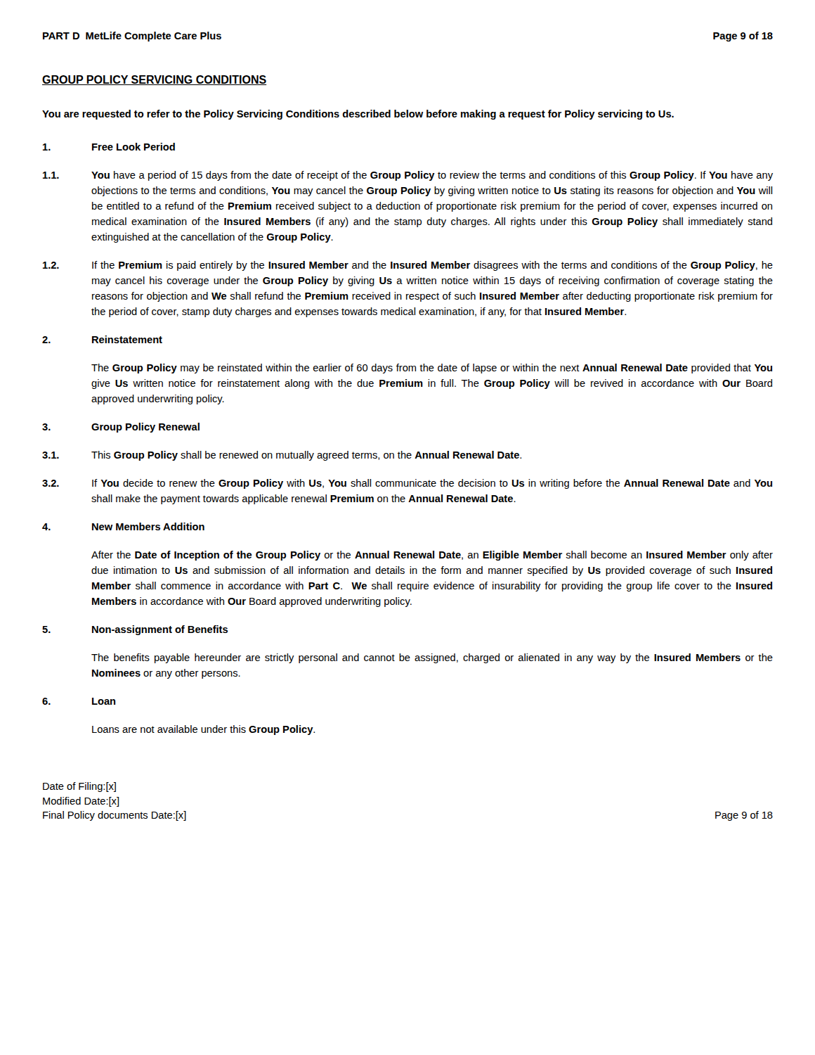PART D MetLife Complete Care Plus Page 9 of 18
GROUP POLICY SERVICING CONDITIONS
You are requested to refer to the Policy Servicing Conditions described below before making a request for Policy servicing to Us.
1.
Free Look Period
1.1.
You have a period of 15 days from the date of receipt of the Group Policy to review the terms and conditions of this Group Policy. If You have any objections to the terms and conditions, You may cancel the Group Policy by giving written notice to Us stating its reasons for objection and You will be entitled to a refund of the Premium received subject to a deduction of proportionate risk premium for the period of cover, expenses incurred on medical examination of the Insured Members (if any) and the stamp duty charges. All rights under this Group Policy shall immediately stand extinguished at the cancellation of the Group Policy.
1.2.
If the Premium is paid entirely by the Insured Member and the Insured Member disagrees with the terms and conditions of the Group Policy, he may cancel his coverage under the Group Policy by giving Us a written notice within 15 days of receiving confirmation of coverage stating the reasons for objection and We shall refund the Premium received in respect of such Insured Member after deducting proportionate risk premium for the period of cover, stamp duty charges and expenses towards medical examination, if any, for that Insured Member.
2.
Reinstatement
The Group Policy may be reinstated within the earlier of 60 days from the date of lapse or within the next Annual Renewal Date provided that You give Us written notice for reinstatement along with the due Premium in full. The Group Policy will be revived in accordance with Our Board approved underwriting policy.
3.
Group Policy Renewal
3.1.
This Group Policy shall be renewed on mutually agreed terms, on the Annual Renewal Date.
3.2.
If You decide to renew the Group Policy with Us, You shall communicate the decision to Us in writing before the Annual Renewal Date and You shall make the payment towards applicable renewal Premium on the Annual Renewal Date.
4.
New Members Addition
After the Date of Inception of the Group Policy or the Annual Renewal Date, an Eligible Member shall become an Insured Member only after due intimation to Us and submission of all information and details in the form and manner specified by Us provided coverage of such Insured Member shall commence in accordance with Part C. We shall require evidence of insurability for providing the group life cover to the Insured Members in accordance with Our Board approved underwriting policy.
5.
Non-assignment of Benefits
The benefits payable hereunder are strictly personal and cannot be assigned, charged or alienated in any way by the Insured Members or the Nominees or any other persons.
6.
Loan
Loans are not available under this Group Policy.
Date of Filing:[x]
Modified Date:[x]
Final Policy documents Date:[x]
Page 9 of 18